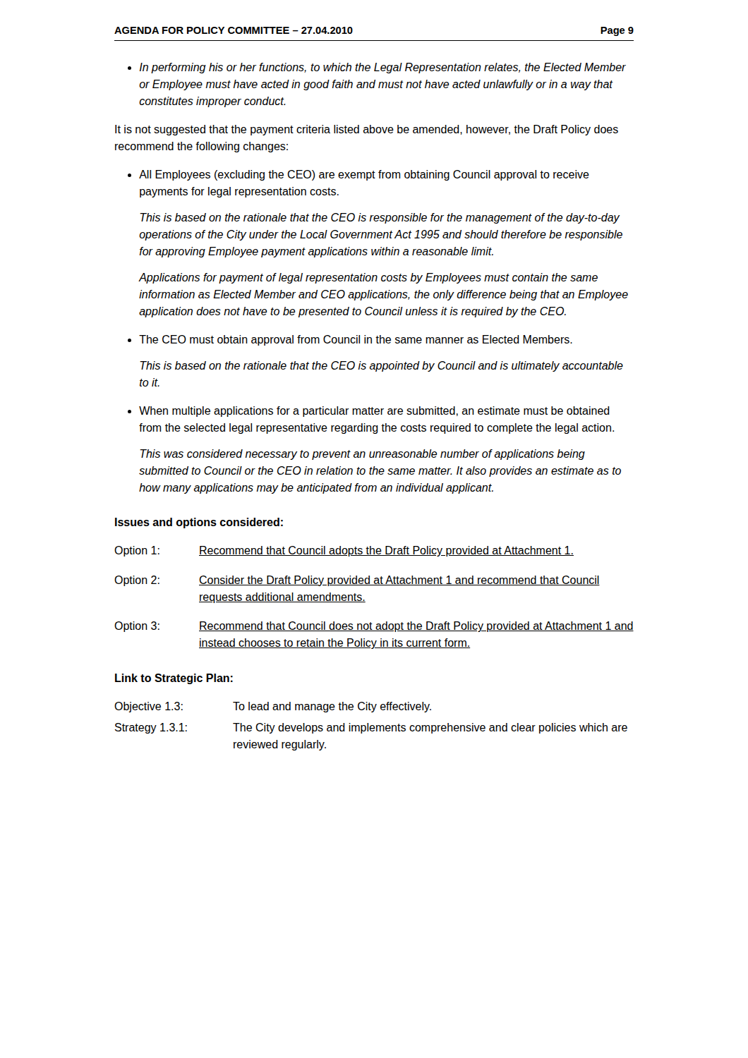Agenda for Policy Committee – 27.04.2010 Page 9
In performing his or her functions, to which the Legal Representation relates, the Elected Member or Employee must have acted in good faith and must not have acted unlawfully or in a way that constitutes improper conduct.
It is not suggested that the payment criteria listed above be amended, however, the Draft Policy does recommend the following changes:
All Employees (excluding the CEO) are exempt from obtaining Council approval to receive payments for legal representation costs.
This is based on the rationale that the CEO is responsible for the management of the day-to-day operations of the City under the Local Government Act 1995 and should therefore be responsible for approving Employee payment applications within a reasonable limit.
Applications for payment of legal representation costs by Employees must contain the same information as Elected Member and CEO applications, the only difference being that an Employee application does not have to be presented to Council unless it is required by the CEO.
The CEO must obtain approval from Council in the same manner as Elected Members.
This is based on the rationale that the CEO is appointed by Council and is ultimately accountable to it.
When multiple applications for a particular matter are submitted, an estimate must be obtained from the selected legal representative regarding the costs required to complete the legal action.
This was considered necessary to prevent an unreasonable number of applications being submitted to Council or the CEO in relation to the same matter. It also provides an estimate as to how many applications may be anticipated from an individual applicant.
Issues and options considered:
Option 1:
Recommend that Council adopts the Draft Policy provided at Attachment 1.
Option 2:
Consider the Draft Policy provided at Attachment 1 and recommend that Council requests additional amendments.
Option 3:
Recommend that Council does not adopt the Draft Policy provided at Attachment 1 and instead chooses to retain the Policy in its current form.
Link to Strategic Plan:
Objective 1.3:
To lead and manage the City effectively.
Strategy 1.3.1:
The City develops and implements comprehensive and clear policies which are reviewed regularly.